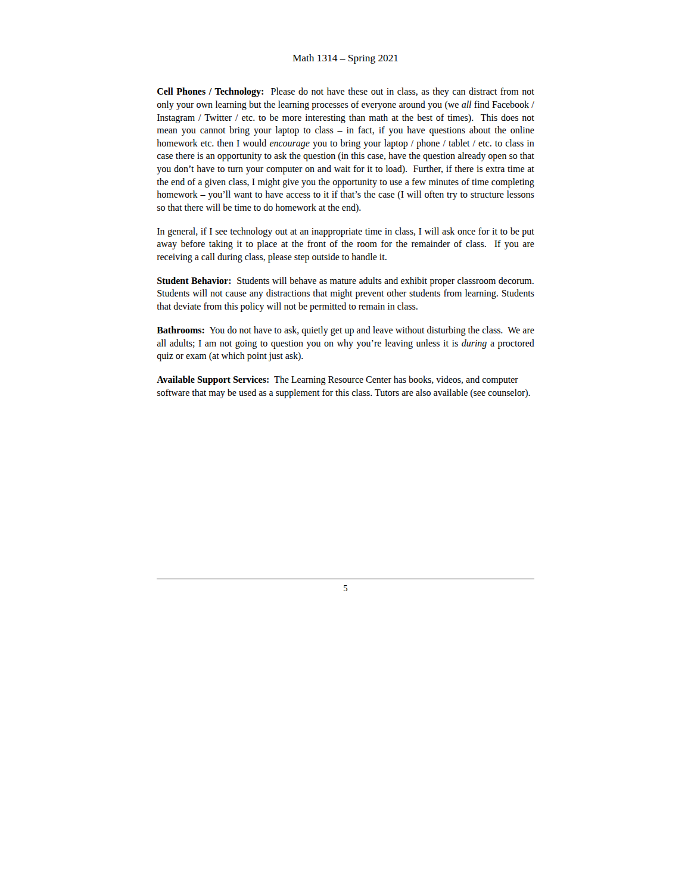Math 1314 – Spring 2021
Cell Phones / Technology: Please do not have these out in class, as they can distract from not only your own learning but the learning processes of everyone around you (we all find Facebook / Instagram / Twitter / etc. to be more interesting than math at the best of times). This does not mean you cannot bring your laptop to class – in fact, if you have questions about the online homework etc. then I would encourage you to bring your laptop / phone / tablet / etc. to class in case there is an opportunity to ask the question (in this case, have the question already open so that you don’t have to turn your computer on and wait for it to load). Further, if there is extra time at the end of a given class, I might give you the opportunity to use a few minutes of time completing homework – you’ll want to have access to it if that’s the case (I will often try to structure lessons so that there will be time to do homework at the end).
In general, if I see technology out at an inappropriate time in class, I will ask once for it to be put away before taking it to place at the front of the room for the remainder of class. If you are receiving a call during class, please step outside to handle it.
Student Behavior: Students will behave as mature adults and exhibit proper classroom decorum. Students will not cause any distractions that might prevent other students from learning. Students that deviate from this policy will not be permitted to remain in class.
Bathrooms: You do not have to ask, quietly get up and leave without disturbing the class. We are all adults; I am not going to question you on why you’re leaving unless it is during a proctored quiz or exam (at which point just ask).
Available Support Services: The Learning Resource Center has books, videos, and computer software that may be used as a supplement for this class. Tutors are also available (see counselor).
5